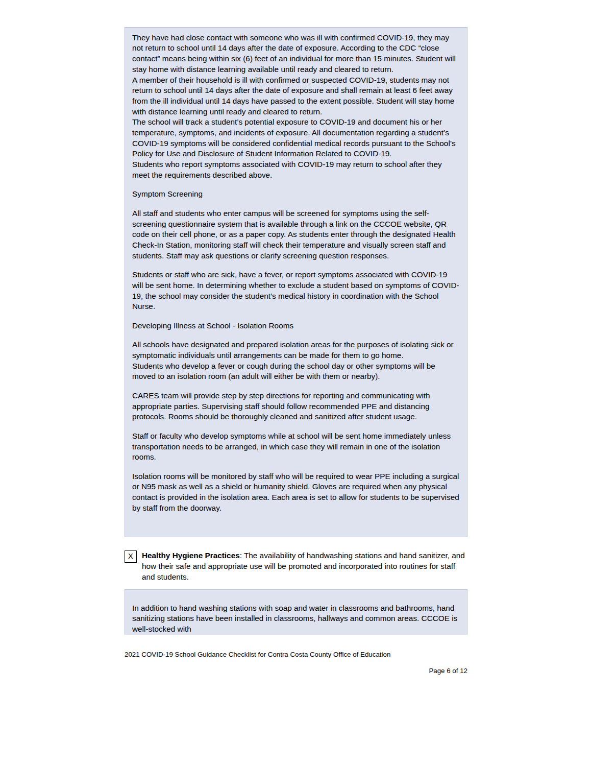They have had close contact with someone who was ill with confirmed COVID-19, they may not return to school until 14 days after the date of exposure. According to the CDC “close contact” means being within six (6) feet of an individual for more than 15 minutes. Student will stay home with distance learning available until ready and cleared to return.
A member of their household is ill with confirmed or suspected COVID-19, students may not return to school until 14 days after the date of exposure and shall remain at least 6 feet away from the ill individual until 14 days have passed to the extent possible. Student will stay home with distance learning until ready and cleared to return.
The school will track a student’s potential exposure to COVID-19 and document his or her temperature, symptoms, and incidents of exposure. All documentation regarding a student’s COVID-19 symptoms will be considered confidential medical records pursuant to the School’s Policy for Use and Disclosure of Student Information Related to COVID-19.
Students who report symptoms associated with COVID-19 may return to school after they meet the requirements described above.
Symptom Screening
All staff and students who enter campus will be screened for symptoms using the self-screening questionnaire system that is available through a link on the CCCOE website, QR code on their cell phone, or as a paper copy. As students enter through the designated Health Check-In Station, monitoring staff will check their temperature and visually screen staff and students. Staff may ask questions or clarify screening question responses.
Students or staff who are sick, have a fever, or report symptoms associated with COVID-19 will be sent home. In determining whether to exclude a student based on symptoms of COVID-19, the school may consider the student’s medical history in coordination with the School Nurse.
Developing Illness at School - Isolation Rooms
All schools have designated and prepared isolation areas for the purposes of isolating sick or symptomatic individuals until arrangements can be made for them to go home.
Students who develop a fever or cough during the school day or other symptoms will be moved to an isolation room (an adult will either be with them or nearby).
CARES team will provide step by step directions for reporting and communicating with appropriate parties. Supervising staff should follow recommended PPE and distancing protocols. Rooms should be thoroughly cleaned and sanitized after student usage.
Staff or faculty who develop symptoms while at school will be sent home immediately unless transportation needs to be arranged, in which case they will remain in one of the isolation rooms.
Isolation rooms will be monitored by staff who will be required to wear PPE including a surgical or N95 mask as well as a shield or humanity shield. Gloves are required when any physical contact is provided in the isolation area. Each area is set to allow for students to be supervised by staff from the doorway.
X
Healthy Hygiene Practices: The availability of handwashing stations and hand sanitizer, and how their safe and appropriate use will be promoted and incorporated into routines for staff and students.
In addition to hand washing stations with soap and water in classrooms and bathrooms, hand sanitizing stations have been installed in classrooms, hallways and common areas. CCCOE is well-stocked with
2021 COVID-19 School Guidance Checklist for Contra Costa County Office of Education
Page 6 of 12